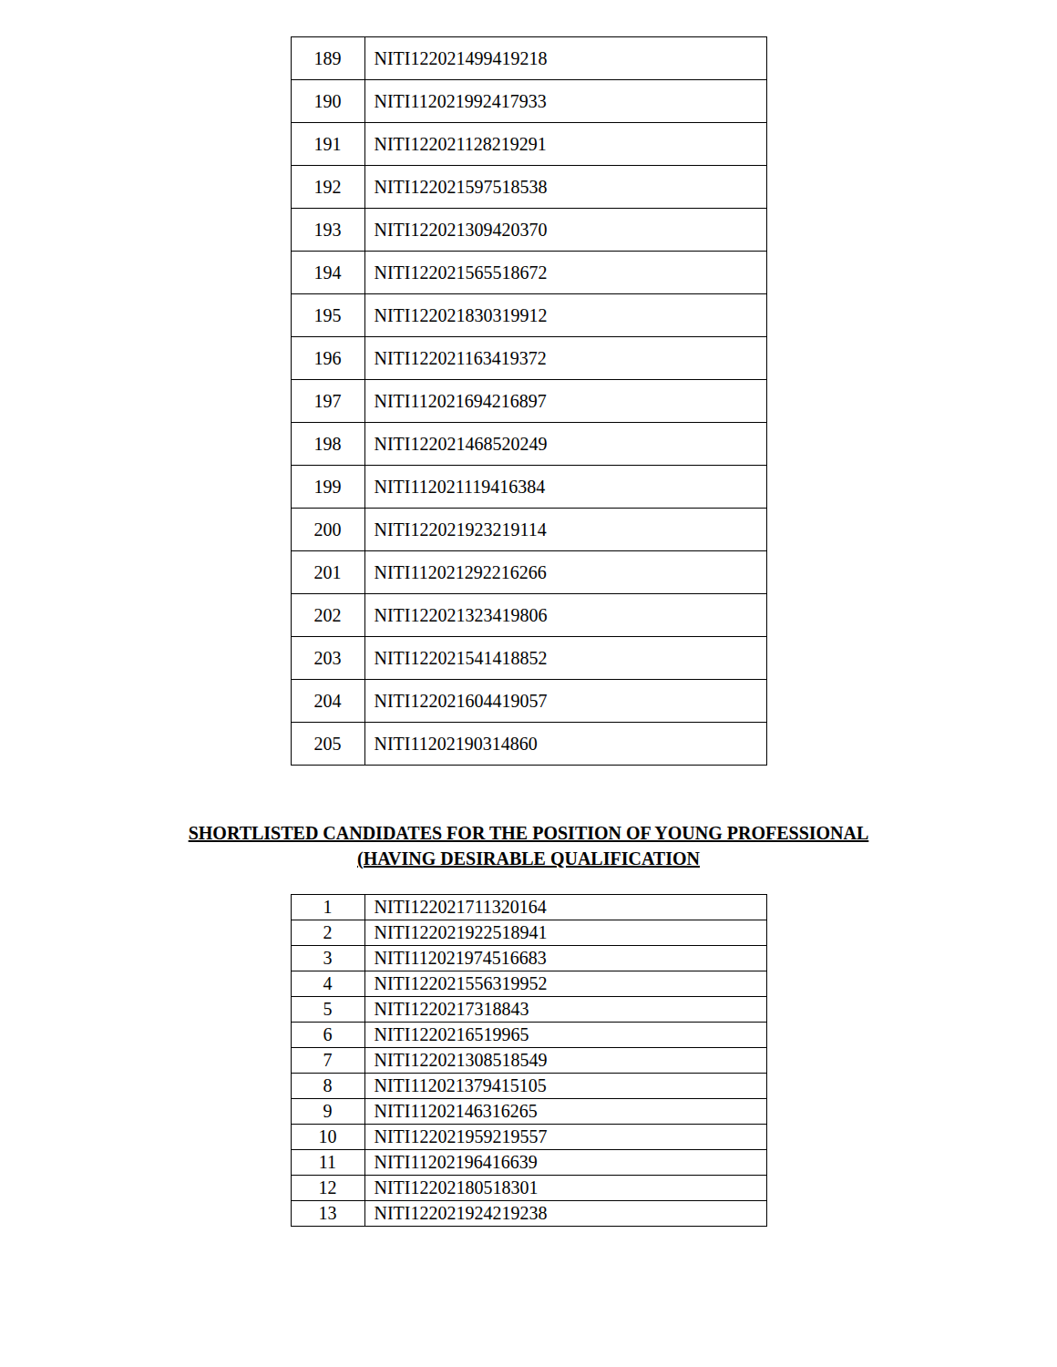| 189 | NITI122021499419218 |
| 190 | NITI112021992417933 |
| 191 | NITI122021128219291 |
| 192 | NITI122021597518538 |
| 193 | NITI122021309420370 |
| 194 | NITI122021565518672 |
| 195 | NITI122021830319912 |
| 196 | NITI122021163419372 |
| 197 | NITI112021694216897 |
| 198 | NITI122021468520249 |
| 199 | NITI112021119416384 |
| 200 | NITI122021923219114 |
| 201 | NITI112021292216266 |
| 202 | NITI122021323419806 |
| 203 | NITI122021541418852 |
| 204 | NITI122021604419057 |
| 205 | NITI11202190314860 |
SHORTLISTED CANDIDATES FOR THE POSITION OF YOUNG PROFESSIONAL (HAVING DESIRABLE QUALIFICATION
| 1 | NITI122021711320164 |
| 2 | NITI122021922518941 |
| 3 | NITI112021974516683 |
| 4 | NITI122021556319952 |
| 5 | NITI1220217318843 |
| 6 | NITI1220216519965 |
| 7 | NITI122021308518549 |
| 8 | NITI112021379415105 |
| 9 | NITI11202146316265 |
| 10 | NITI122021959219557 |
| 11 | NITI11202196416639 |
| 12 | NITI12202180518301 |
| 13 | NITI122021924219238 |